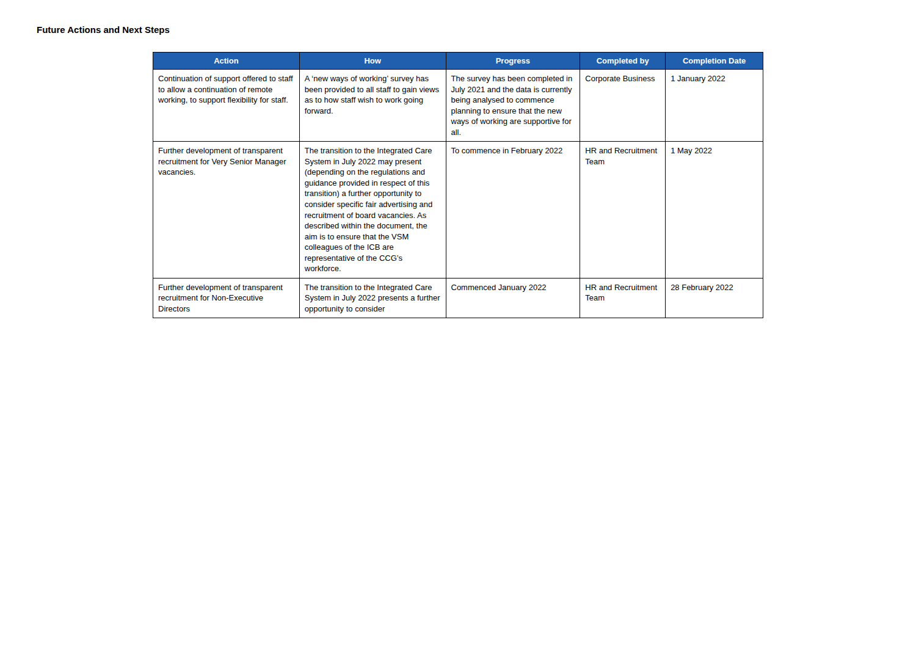Future Actions and Next Steps
| Action | How | Progress | Completed by | Completion Date |
| --- | --- | --- | --- | --- |
| Continuation of support offered to staff to allow a continuation of remote working, to support flexibility for staff. | A ‘new ways of working’ survey has been provided to all staff to gain views as to how staff wish to work going forward. | The survey has been completed in July 2021 and the data is currently being analysed to commence planning to ensure that the new ways of working are supportive for all. | Corporate Business | 1 January 2022 |
| Further development of transparent recruitment for Very Senior Manager vacancies. | The transition to the Integrated Care System in July 2022 may present (depending on the regulations and guidance provided in respect of this transition) a further opportunity to consider specific fair advertising and recruitment of board vacancies. As described within the document, the aim is to ensure that the VSM colleagues of the ICB are representative of the CCG’s workforce. | To commence in February 2022 | HR and Recruitment Team | 1 May 2022 |
| Further development of transparent recruitment for Non-Executive Directors | The transition to the Integrated Care System in July 2022 presents a further opportunity to consider | Commenced January 2022 | HR and Recruitment Team | 28 February 2022 |